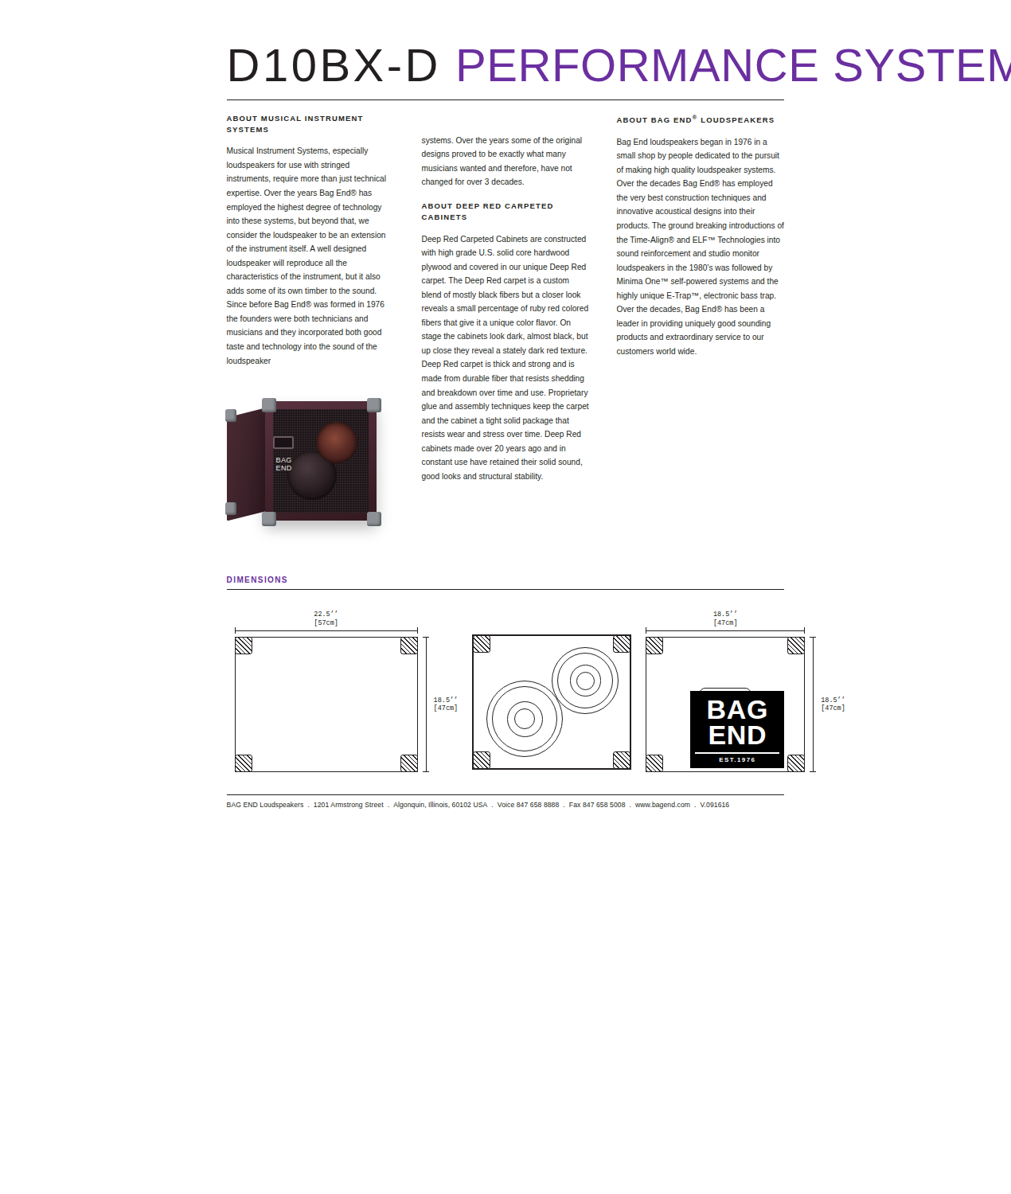D10BX-D PERFORMANCE SYSTEM
ABOUT MUSICAL INSTRUMENT
SYSTEMS
Musical Instrument Systems, especially loudspeakers for use with stringed instruments, require more than just technical expertise. Over the years Bag End® has employed the highest degree of technology into these systems, but beyond that, we consider the loudspeaker to be an extension of the instrument itself. A well designed loudspeaker will reproduce all the characteristics of the instrument, but it also adds some of its own timber to the sound. Since before Bag End® was formed in 1976 the founders were both technicians and musicians and they incorporated both good taste and technology into the sound of the loudspeaker
BAG
END
systems. Over the years some of the original designs proved to be exactly what many musicians wanted and therefore, have not changed for over 3 decades.
ABOUT DEEP RED CARPETED CABINETS
Deep Red Carpeted Cabinets are constructed with high grade U.S. solid core hardwood plywood and covered in our unique Deep Red carpet. The Deep Red carpet is a custom blend of mostly black fibers but a closer look reveals a small percentage of ruby red colored fibers that give it a unique color flavor. On stage the cabinets look dark, almost black, but up close they reveal a stately dark red texture. Deep Red carpet is thick and strong and is made from durable fiber that resists shedding and breakdown over time and use. Proprietary glue and assembly techniques keep the carpet and the cabinet a tight solid package that resists wear and stress over time. Deep Red cabinets made over 20 years ago and in constant use have retained their solid sound, good looks and structural stability.
ABOUT BAG END® LOUDSPEAKERS
Bag End loudspeakers began in 1976 in a small shop by people dedicated to the pursuit of making high quality loudspeaker systems. Over the decades Bag End® has employed the very best construction techniques and innovative acoustical designs into their products. The ground breaking introductions of the Time-Align® and ELF™ Technologies into sound reinforcement and studio monitor loudspeakers in the 1980’s was followed by Minima One™ self-powered systems and the highly unique E-Trap™, electronic bass trap. Over the decades, Bag End® has been a leader in providing uniquely good sounding products and extraordinary service to our customers world wide.
DIMENSIONS
22.5’’
[57cm]
18.5’’
[47cm]
18.5’’
[47cm]
18.5’’
[47cm]
BAG
END
EST.1976
BAG END Loudspeakers. 1201 Armstrong Street. Algonquin, Illinois, 60102 USA. Voice 847 658 8888. Fax 847 658 5008. www.bagend.com. V.091616